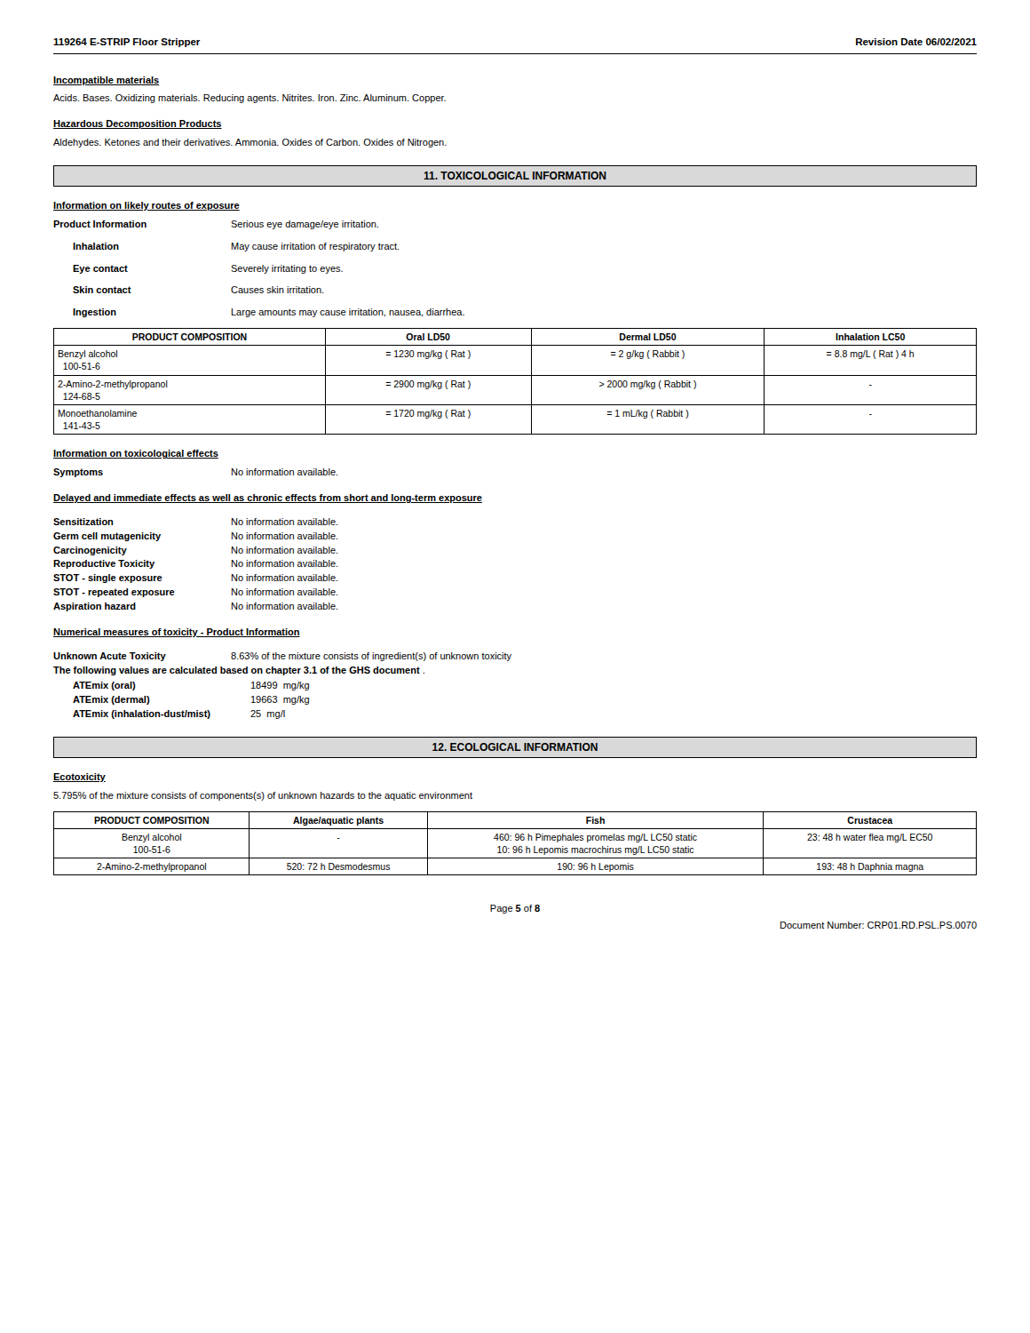119264 E-STRIP Floor Stripper Revision Date 06/02/2021
Incompatible materials
Acids. Bases. Oxidizing materials. Reducing agents. Nitrites. Iron. Zinc. Aluminum. Copper.
Hazardous Decomposition Products
Aldehydes. Ketones and their derivatives. Ammonia. Oxides of Carbon. Oxides of Nitrogen.
11. TOXICOLOGICAL INFORMATION
Information on likely routes of exposure
Product Information
Serious eye damage/eye irritation.
Inhalation
May cause irritation of respiratory tract.
Eye contact
Severely irritating to eyes.
Skin contact
Causes skin irritation.
Ingestion
Large amounts may cause irritation, nausea, diarrhea.
| PRODUCT COMPOSITION | Oral LD50 | Dermal LD50 | Inhalation LC50 |
| --- | --- | --- | --- |
| Benzyl alcohol 100-51-6 | = 1230 mg/kg ( Rat ) | = 2 g/kg ( Rabbit ) | = 8.8 mg/L ( Rat ) 4 h |
| 2-Amino-2-methylpropanol 124-68-5 | = 2900 mg/kg ( Rat ) | > 2000 mg/kg ( Rabbit ) | - |
| Monoethanolamine 141-43-5 | = 1720 mg/kg ( Rat ) | = 1 mL/kg ( Rabbit ) | - |
Information on toxicological effects
Symptoms
No information available.
Delayed and immediate effects as well as chronic effects from short and long-term exposure
Sensitization No information available.
Germ cell mutagenicity No information available.
Carcinogenicity No information available.
Reproductive Toxicity No information available.
STOT - single exposure No information available.
STOT - repeated exposure No information available.
Aspiration hazard No information available.
Numerical measures of toxicity - Product Information
Unknown Acute Toxicity
8.63% of the mixture consists of ingredient(s) of unknown toxicity
The following values are calculated based on chapter 3.1 of the GHS document .
ATEmix (oral) 18499 mg/kg
ATEmix (dermal) 19663 mg/kg
ATEmix (inhalation-dust/mist) 25 mg/l
12. ECOLOGICAL INFORMATION
Ecotoxicity
5.795% of the mixture consists of components(s) of unknown hazards to the aquatic environment
| PRODUCT COMPOSITION | Algae/aquatic plants | Fish | Crustacea |
| --- | --- | --- | --- |
| Benzyl alcohol 100-51-6 | - | 460: 96 h Pimephales promelas mg/L LC50 static 10: 96 h Lepomis macrochirus mg/L LC50 static | 23: 48 h water flea mg/L EC50 |
| 2-Amino-2-methylpropanol | 520: 72 h Desmodesmus | 190: 96 h Lepomis | 193: 48 h Daphnia magna |
Page 5 of 8
Document Number: CRP01.RD.PSL.PS.0070